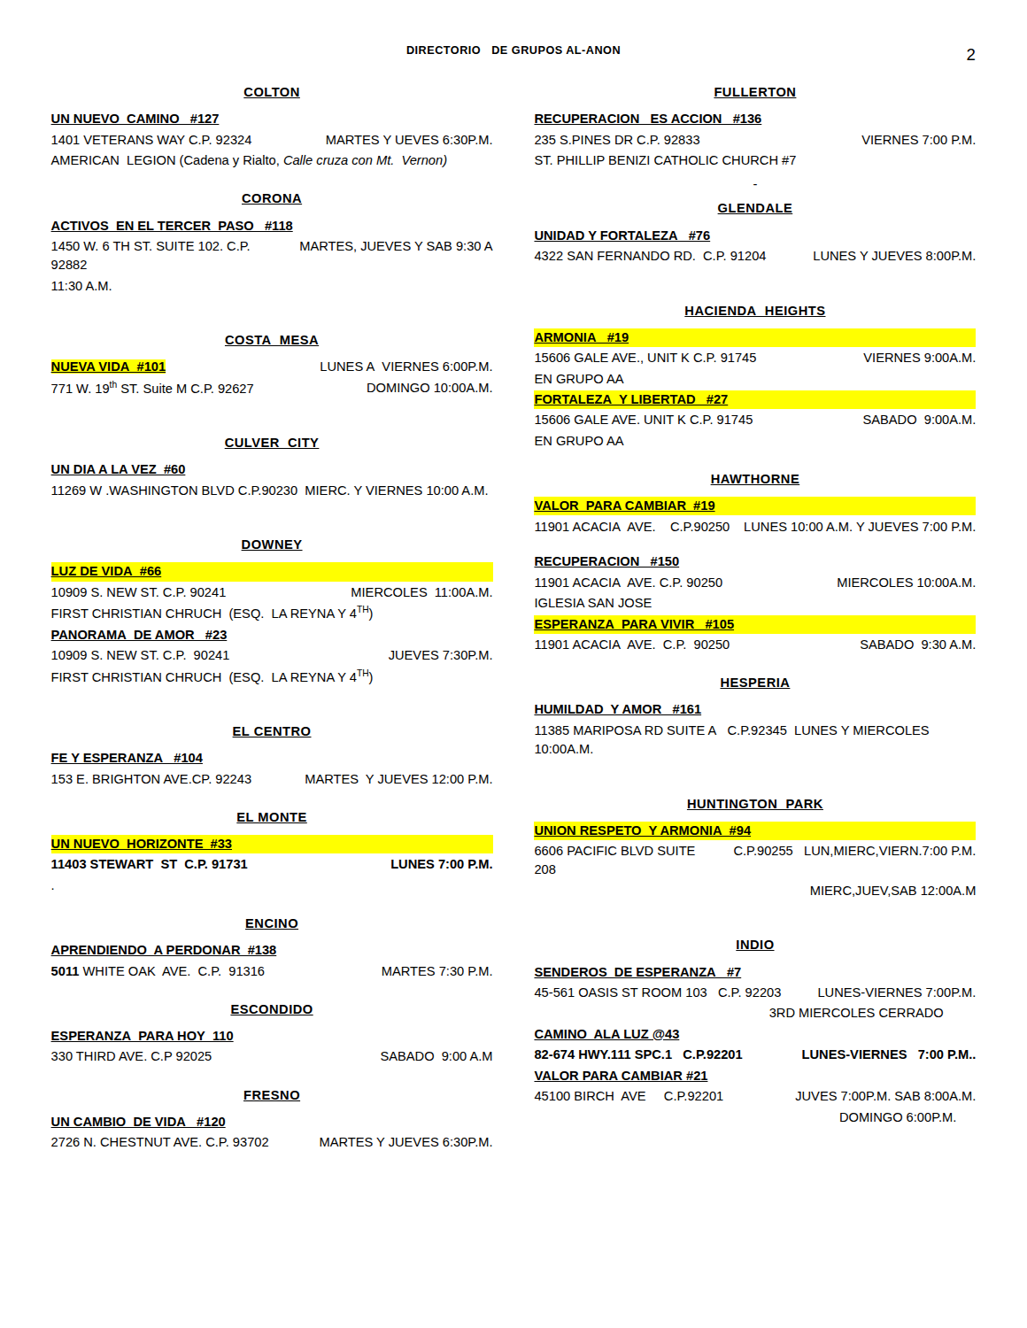DIRECTORIO DE GRUPOS AL-ANON 2
COLTON
UN NUEVO CAMINO #127
1401 VETERANS WAY C.P. 92324 MARTES Y UEVES 6:30P.M.
AMERICAN LEGION (Cadena y Rialto, Calle cruza con Mt. Vernon)
CORONA
ACTIVOS EN EL TERCER PASO #118
1450 W. 6 TH ST. SUITE 102. C.P. 92882 MARTES, JUEVES Y SAB 9:30 A
11:30 A.M.
COSTA MESA
NUEVA VIDA #101 LUNES A VIERNES 6:00P.M.
771 W. 19th ST. Suite M C.P. 92627 DOMINGO 10:00A.M.
CULVER CITY
UN DIA A LA VEZ #60
11269 W .WASHINGTON BLVD C.P.90230 MIERC. Y VIERNES 10:00 A.M.
DOWNEY
LUZ DE VIDA #66
10909 S. NEW ST. C.P. 90241 MIERCOLES 11:00A.M.
FIRST CHRISTIAN CHRUCH (ESQ. LA REYNA Y 4TH)
PANORAMA DE AMOR #23
10909 S. NEW ST. C.P. 90241 JUEVES 7:30P.M.
FIRST CHRISTIAN CHRUCH (ESQ. LA REYNA Y 4TH)
EL CENTRO
FE Y ESPERANZA #104
153 E. BRIGHTON AVE.CP. 92243 MARTES Y JUEVES 12:00 P.M.
EL MONTE
UN NUEVO HORIZONTE #33
11403 STEWART ST C.P. 91731 LUNES 7:00 P.M.
.
ENCINO
APRENDIENDO A PERDONAR #138
5011 WHITE OAK AVE. C.P. 91316 MARTES 7:30 P.M.
ESCONDIDO
ESPERANZA PARA HOY 110
330 THIRD AVE. C.P 92025 SABADO 9:00 A.M
FRESNO
UN CAMBIO DE VIDA #120
2726 N. CHESTNUT AVE. C.P. 93702 MARTES Y JUEVES 6:30P.M.
FULLERTON
RECUPERACION ES ACCION #136
235 S.PINES DR C.P. 92833 VIERNES 7:00 P.M.
ST. PHILLIP BENIZI CATHOLIC CHURCH #7
-
GLENDALE
UNIDAD Y FORTALEZA #76
4322 SAN FERNANDO RD. C.P. 91204 LUNES Y JUEVES 8:00P.M.
HACIENDA HEIGHTS
ARMONIA #19
15606 GALE AVE., UNIT K C.P. 91745 VIERNES 9:00A.M.
EN GRUPO AA
FORTALEZA Y LIBERTAD #27
15606 GALE AVE. UNIT K C.P. 91745 SABADO 9:00A.M.
EN GRUPO AA
HAWTHORNE
VALOR PARA CAMBIAR #19
11901 ACACIA AVE. C.P.90250 LUNES 10:00 A.M. Y JUEVES 7:00 P.M.
RECUPERACION #150
11901 ACACIA AVE. C.P. 90250 MIERCOLES 10:00A.M.
IGLESIA SAN JOSE
ESPERANZA PARA VIVIR #105
11901 ACACIA AVE. C.P. 90250 SABADO 9:30 A.M.
HESPERIA
HUMILDAD Y AMOR #161
11385 MARIPOSA RD SUITE A C.P.92345 LUNES Y MIERCOLES 10:00A.M.
HUNTINGTON PARK
UNION RESPETO Y ARMONIA #94
6606 PACIFIC BLVD SUITE 208 C.P.90255 LUN,MIERC,VIERN.7:00 P.M.
MIERC,JUEV,SAB 12:00A.M
INDIO
SENDEROS DE ESPERANZA #7
45-561 OASIS ST ROOM 103 C.P. 92203 LUNES-VIERNES 7:00P.M.
3RD MIERCOLES CERRADO
CAMINO ALA LUZ @43
82-674 HWY.111 SPC.1 C.P.92201 LUNES-VIERNES 7:00 P.M..
VALOR PARA CAMBIAR #21
45100 BIRCH AVE C.P.92201 JUVES 7:00P.M. SAB 8:00A.M.
DOMINGO 6:00P.M.